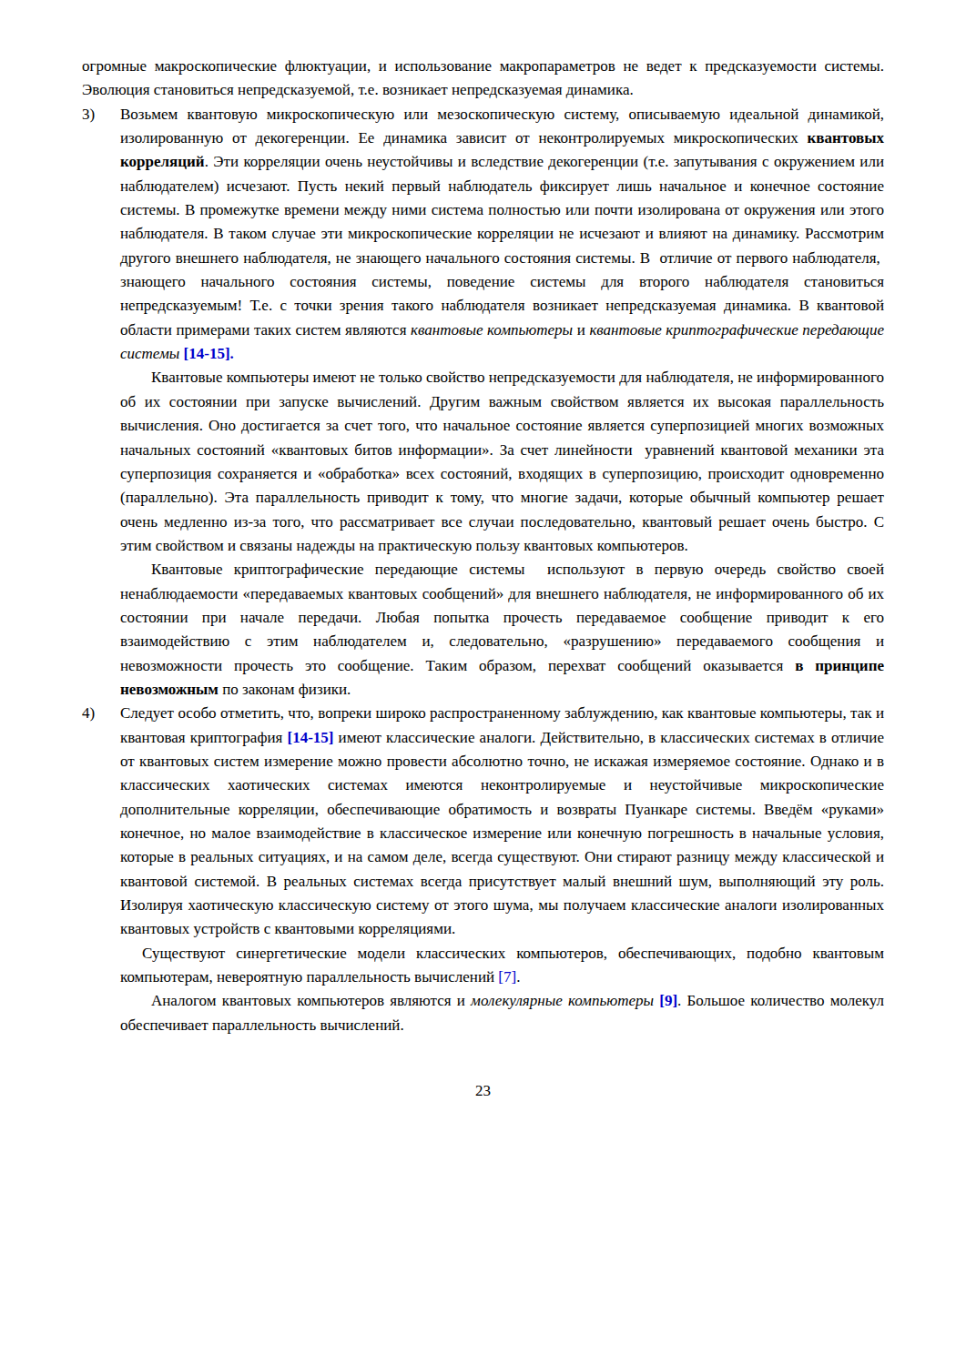огромные макроскопические флюктуации, и использование макропараметров не ведет к предсказуемости системы. Эволюция становиться непредсказуемой, т.е. возникает непредсказуемая динамика.
3)
Возьмем квантовую микроскопическую или мезоскопическую систему, описываемую идеальной динамикой, изолированную от декогеренции. Ее динамика зависит от неконтролируемых микроскопических квантовых корреляций. Эти корреляции очень неустойчивы и вследствие декогеренции (т.е. запутывания с окружением или наблюдателем) исчезают. Пусть некий первый наблюдатель фиксирует лишь начальное и конечное состояние системы. В промежутке времени между ними система полностью или почти изолирована от окружения или этого наблюдателя. В таком случае эти микроскопические корреляции не исчезают и влияют на динамику. Рассмотрим другого внешнего наблюдателя, не знающего начального состояния системы. В отличие от первого наблюдателя, знающего начального состояния системы, поведение системы для второго наблюдателя становиться непредсказуемым! Т.е. с точки зрения такого наблюдателя возникает непредсказуемая динамика. В квантовой области примерами таких систем являются квантовые компьютеры и квантовые криптографические передающие системы [14-15].
Квантовые компьютеры имеют не только свойство непредсказуемости для наблюдателя, не информированного об их состоянии при запуске вычислений. Другим важным свойством является их высокая параллельность вычисления. Оно достигается за счет того, что начальное состояние является суперпозицией многих возможных начальных состояний «квантовых битов информации». За счет линейности уравнений квантовой механики эта суперпозиция сохраняется и «обработка» всех состояний, входящих в суперпозицию, происходит одновременно (параллельно). Эта параллельность приводит к тому, что многие задачи, которые обычный компьютер решает очень медленно из-за того, что рассматривает все случаи последовательно, квантовый решает очень быстро. С этим свойством и связаны надежды на практическую пользу квантовых компьютеров.
Квантовые криптографические передающие системы используют в первую очередь свойство своей ненаблюдаемости «передаваемых квантовых сообщений» для внешнего наблюдателя, не информированного об их состоянии при начале передачи. Любая попытка прочесть передаваемое сообщение приводит к его взаимодействию с этим наблюдателем и, следовательно, «разрушению» передаваемого сообщения и невозможности прочесть это сообщение. Таким образом, перехват сообщений оказывается в принципе невозможным по законам физики.
4)
Следует особо отметить, что, вопреки широко распространенному заблуждению, как квантовые компьютеры, так и квантовая криптография [14-15] имеют классические аналоги. Действительно, в классических системах в отличие от квантовых систем измерение можно провести абсолютно точно, не искажая измеряемое состояние. Однако и в классических хаотических системах имеются неконтролируемые и неустойчивые микроскопические дополнительные корреляции, обеспечивающие обратимость и возвраты Пуанкаре системы. Введём «руками» конечное, но малое взаимодействие в классическое измерение или конечную погрешность в начальные условия, которые в реальных ситуациях, и на самом деле, всегда существуют. Они стирают разницу между классической и квантовой системой. В реальных системах всегда присутствует малый внешний шум, выполняющий эту роль. Изолируя хаотическую классическую систему от этого шума, мы получаем классические аналоги изолированных квантовых устройств с квантовыми корреляциями.
Существуют синергетические модели классических компьютеров, обеспечивающих, подобно квантовым компьютерам, невероятную параллельность вычислений [7].
Аналогом квантовых компьютеров являются и молекулярные компьютеры [9]. Большое количество молекул обеспечивает параллельность вычислений.
23